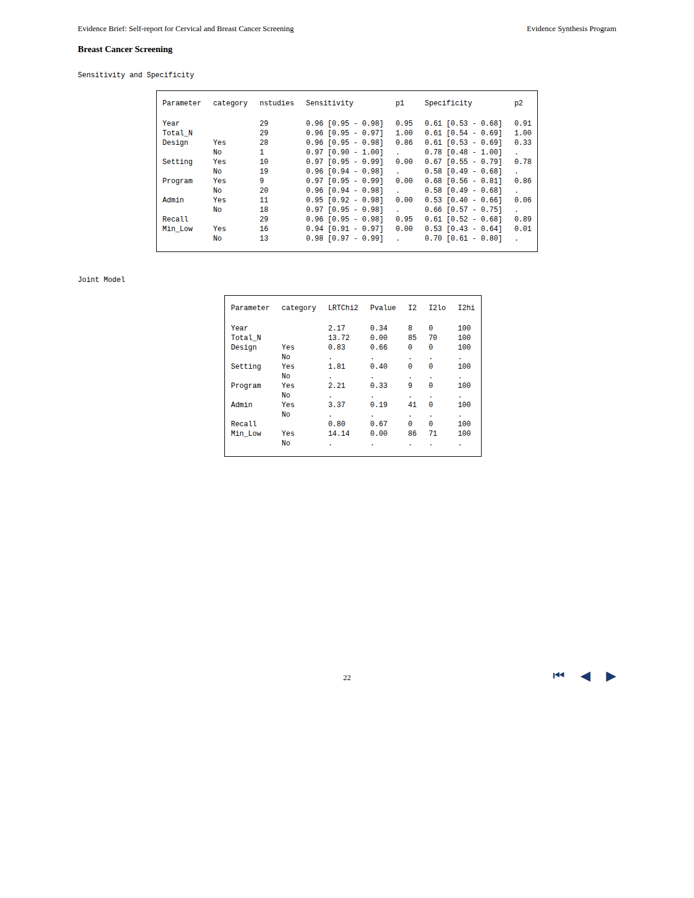Evidence Brief: Self-report for Cervical and Breast Cancer Screening
Evidence Synthesis Program
Breast Cancer Screening
Sensitivity and Specificity
| Parameter | category | nstudies | Sensitivity | p1 | Specificity | p2 |
| --- | --- | --- | --- | --- | --- | --- |
| Year | | 29 | 0.96 [0.95 - 0.98] | 0.95 | 0.61 [0.53 - 0.68] | 0.91 |
| Total_N | | 29 | 0.96 [0.95 - 0.97] | 1.00 | 0.61 [0.54 - 0.69] | 1.00 |
| Design | Yes | 28 | 0.96 [0.95 - 0.98] | 0.86 | 0.61 [0.53 - 0.69] | 0.33 |
| | No | 1 | 0.97 [0.90 - 1.00] | . | 0.78 [0.48 - 1.00] | . |
| Setting | Yes | 10 | 0.97 [0.95 - 0.99] | 0.00 | 0.67 [0.55 - 0.79] | 0.78 |
| | No | 19 | 0.96 [0.94 - 0.98] | . | 0.58 [0.49 - 0.68] | . |
| Program | Yes | 9 | 0.97 [0.95 - 0.99] | 0.00 | 0.68 [0.56 - 0.81] | 0.86 |
| | No | 20 | 0.96 [0.94 - 0.98] | . | 0.58 [0.49 - 0.68] | . |
| Admin | Yes | 11 | 0.95 [0.92 - 0.98] | 0.00 | 0.53 [0.40 - 0.66] | 0.06 |
| | No | 18 | 0.97 [0.95 - 0.98] | . | 0.66 [0.57 - 0.75] | . |
| Recall | | 29 | 0.96 [0.95 - 0.98] | 0.95 | 0.61 [0.52 - 0.68] | 0.89 |
| Min_Low | Yes | 16 | 0.94 [0.91 - 0.97] | 0.00 | 0.53 [0.43 - 0.64] | 0.01 |
| | No | 13 | 0.98 [0.97 - 0.99] | . | 0.70 [0.61 - 0.80] | . |
Joint Model
| Parameter | category | LRTChi2 | Pvalue | I2 | I2lo | I2hi |
| --- | --- | --- | --- | --- | --- | --- |
| Year | | 2.17 | 0.34 | 8 | 0 | 100 |
| Total_N | | 13.72 | 0.00 | 85 | 70 | 100 |
| Design | Yes | 0.83 | 0.66 | 0 | 0 | 100 |
| | No | . | . | . | . | . |
| Setting | Yes | 1.81 | 0.40 | 0 | 0 | 100 |
| | No | . | . | . | . | . |
| Program | Yes | 2.21 | 0.33 | 9 | 0 | 100 |
| | No | . | . | . | . | . |
| Admin | Yes | 3.37 | 0.19 | 41 | 0 | 100 |
| | No | . | . | . | . | . |
| Recall | | 0.80 | 0.67 | 0 | 0 | 100 |
| Min_Low | Yes | 14.14 | 0.00 | 86 | 71 | 100 |
| | No | . | . | . | . | . |
22
⏮ ◀ ▶